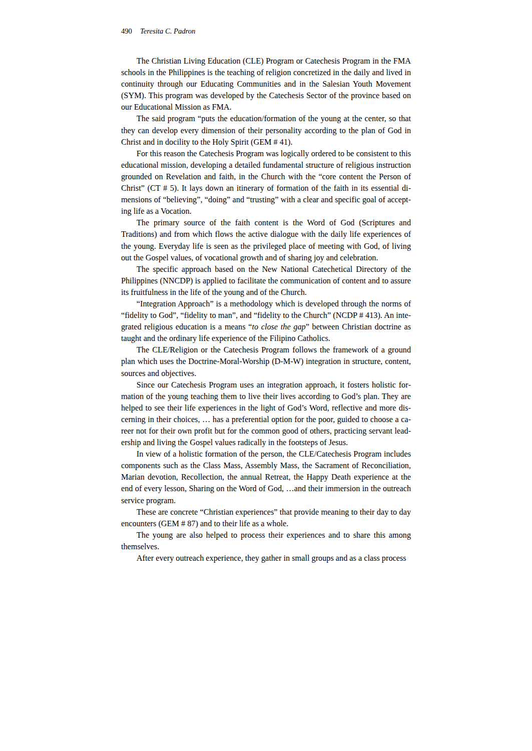490 Teresita C. Padron
The Christian Living Education (CLE) Program or Catechesis Program in the FMA schools in the Philippines is the teaching of religion concretized in the daily and lived in continuity through our Educating Communities and in the Salesian Youth Movement (SYM). This program was developed by the Catechesis Sector of the province based on our Educational Mission as FMA.
The said program “puts the education/formation of the young at the center, so that they can develop every dimension of their personality according to the plan of God in Christ and in docility to the Holy Spirit (GEM # 41).
For this reason the Catechesis Program was logically ordered to be consistent to this educational mission, developing a detailed fundamental structure of religious instruction grounded on Revelation and faith, in the Church with the “core content the Person of Christ” (CT # 5). It lays down an itinerary of formation of the faith in its essential dimensions of “believing”, “doing” and “trusting” with a clear and specific goal of accepting life as a Vocation.
The primary source of the faith content is the Word of God (Scriptures and Traditions) and from which flows the active dialogue with the daily life experiences of the young. Everyday life is seen as the privileged place of meeting with God, of living out the Gospel values, of vocational growth and of sharing joy and celebration.
The specific approach based on the New National Catechetical Directory of the Philippines (NNCDP) is applied to facilitate the communication of content and to assure its fruitfulness in the life of the young and of the Church.
“Integration Approach” is a methodology which is developed through the norms of “fidelity to God”, “fidelity to man”, and “fidelity to the Church” (NCDP # 413). An integrated religious education is a means “to close the gap” between Christian doctrine as taught and the ordinary life experience of the Filipino Catholics.
The CLE/Religion or the Catechesis Program follows the framework of a ground plan which uses the Doctrine-Moral-Worship (D-M-W) integration in structure, content, sources and objectives.
Since our Catechesis Program uses an integration approach, it fosters holistic formation of the young teaching them to live their lives according to God’s plan. They are helped to see their life experiences in the light of God’s Word, reflective and more discerning in their choices, … has a preferential option for the poor, guided to choose a career not for their own profit but for the common good of others, practicing servant leadership and living the Gospel values radically in the footsteps of Jesus.
In view of a holistic formation of the person, the CLE/Catechesis Program includes components such as the Class Mass, Assembly Mass, the Sacrament of Reconciliation, Marian devotion, Recollection, the annual Retreat, the Happy Death experience at the end of every lesson, Sharing on the Word of God, …and their immersion in the outreach service program.
These are concrete “Christian experiences” that provide meaning to their day to day encounters (GEM # 87) and to their life as a whole.
The young are also helped to process their experiences and to share this among themselves.
After every outreach experience, they gather in small groups and as a class process